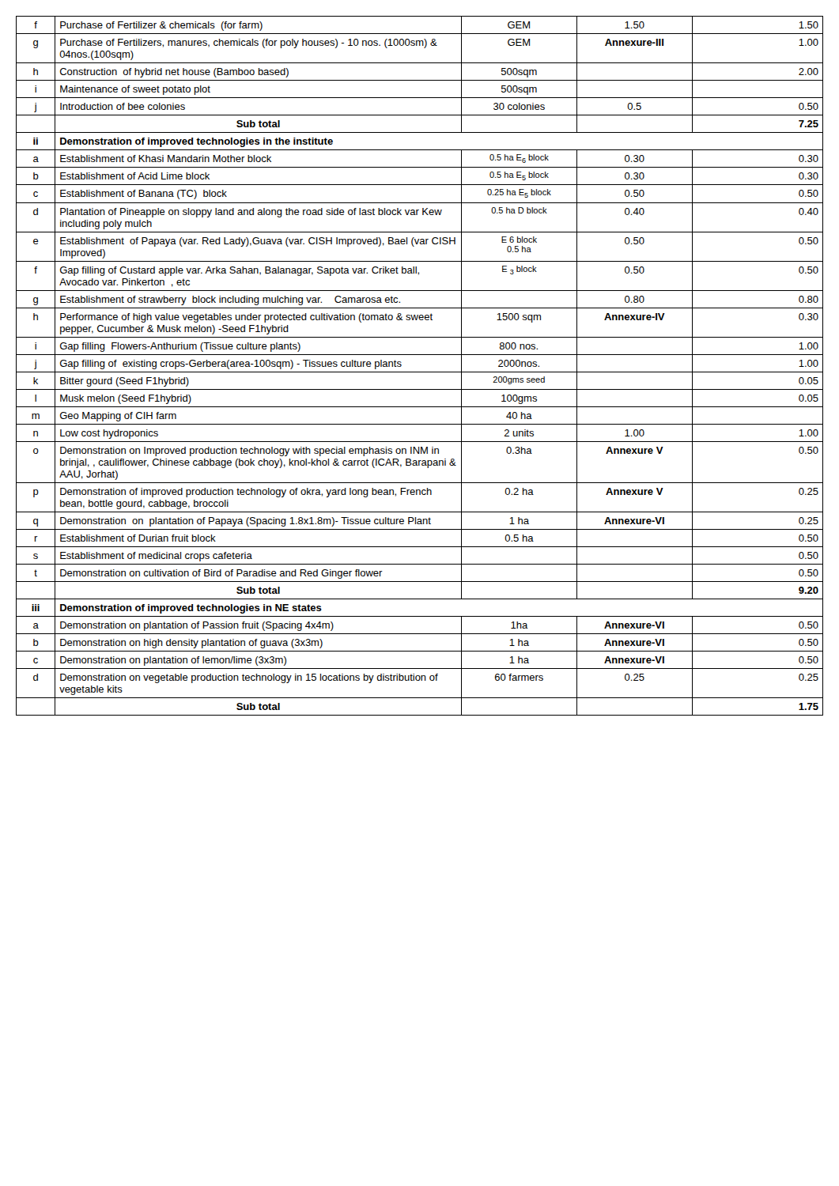| f | Purchase of Fertilizer & chemicals (for farm) | GEM | 1.50 | 1.50 |
| g | Purchase of Fertilizers, manures, chemicals (for poly houses) - 10 nos. (1000sm) & 04nos.(100sqm) | GEM | Annexure-III | 1.00 |
| h | Construction of hybrid net house (Bamboo based) | 500sqm | | 2.00 |
| i | Maintenance of sweet potato plot | 500sqm | | |
| j | Introduction of bee colonies | 30 colonies | 0.5 | 0.50 |
| | Sub total | | | 7.25 |
| ii | Demonstration of improved technologies in the institute |
| a | Establishment of Khasi Mandarin Mother block | 0.5 ha E 6 block | 0.30 | 0.30 |
| b | Establishment of Acid Lime block | 0.5 ha E 5 block | 0.30 | 0.30 |
| c | Establishment of Banana (TC) block | 0.25 ha E 5 block | 0.50 | 0.50 |
| d | Plantation of Pineapple on sloppy land and along the road side of last block var Kew including poly mulch | 0.5 ha D block | 0.40 | 0.40 |
| e | Establishment of Papaya (var. Red Lady),Guava (var. CISH Improved), Bael (var CISH Improved) | E 6 block 0.5 ha | 0.50 | 0.50 |
| f | Gap filling of Custard apple var. Arka Sahan, Balanagar, Sapota var. Criket ball, Avocado var. Pinkerton , etc | E 3 block | 0.50 | 0.50 |
| g | Establishment of strawberry block including mulching var. Camarosa etc. | | 0.80 | 0.80 |
| h | Performance of high value vegetables under protected cultivation (tomato & sweet pepper, Cucumber & Musk melon) -Seed F1hybrid | 1500 sqm | Annexure-IV | 0.30 |
| i | Gap filling Flowers-Anthurium (Tissue culture plants) | 800 nos. | | 1.00 |
| j | Gap filling of existing crops-Gerbera(area-100sqm) - Tissues culture plants | 2000nos. | | 1.00 |
| k | Bitter gourd (Seed F1hybrid) | 200gms seed | | 0.05 |
| l | Musk melon (Seed F1hybrid) | 100gms | | 0.05 |
| m | Geo Mapping of CIH farm | 40 ha | | |
| n | Low cost hydroponics | 2 units | 1.00 | 1.00 |
| o | Demonstration on Improved production technology with special emphasis on INM in brinjal, , cauliflower, Chinese cabbage (bok choy), knol-khol & carrot (ICAR, Barapani & AAU, Jorhat) | 0.3ha | Annexure V | 0.50 |
| p | Demonstration of improved production technology of okra, yard long bean, French bean, bottle gourd, cabbage, broccoli | 0.2 ha | Annexure V | 0.25 |
| q | Demonstration on plantation of Papaya (Spacing 1.8x1.8m)- Tissue culture Plant | 1 ha | Annexure-VI | 0.25 |
| r | Establishment of Durian fruit block | 0.5 ha | | 0.50 |
| s | Establishment of medicinal crops cafeteria | | | 0.50 |
| t | Demonstration on cultivation of Bird of Paradise and Red Ginger flower | | | 0.50 |
| | Sub total | | | 9.20 |
| iii | Demonstration of improved technologies in NE states |
| a | Demonstration on plantation of Passion fruit (Spacing 4x4m) | 1ha | Annexure-VI | 0.50 |
| b | Demonstration on high density plantation of guava (3x3m) | 1 ha | Annexure-VI | 0.50 |
| c | Demonstration on plantation of lemon/lime (3x3m) | 1 ha | Annexure-VI | 0.50 |
| d | Demonstration on vegetable production technology in 15 locations by distribution of vegetable kits | 60 farmers | 0.25 | 0.25 |
| | Sub total | | | 1.75 |